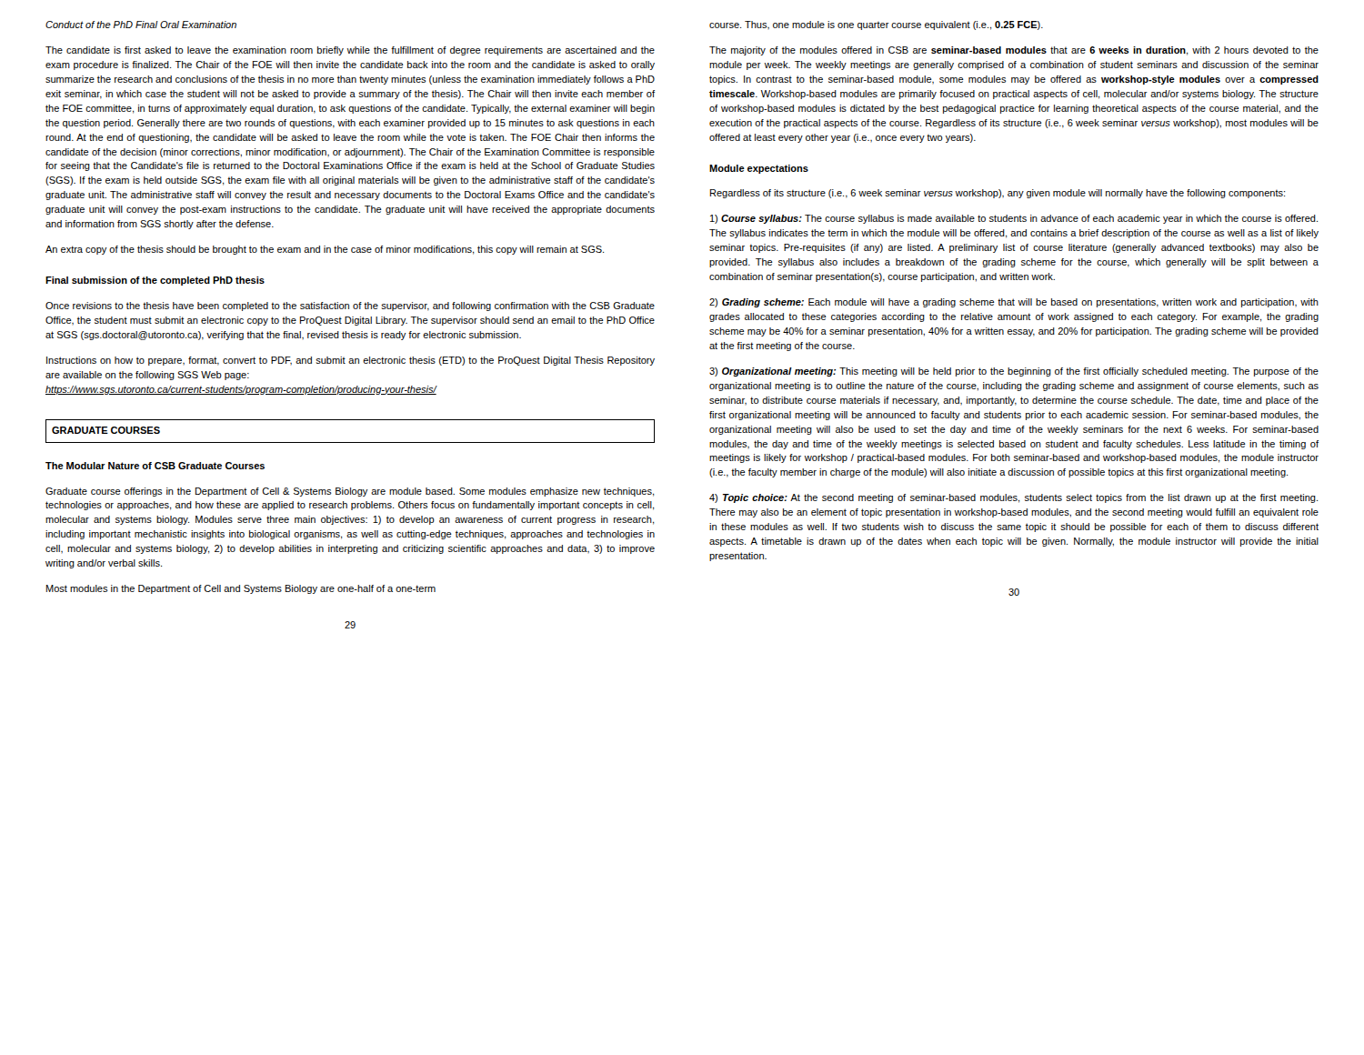Conduct of the PhD Final Oral Examination
The candidate is first asked to leave the examination room briefly while the fulfillment of degree requirements are ascertained and the exam procedure is finalized. The Chair of the FOE will then invite the candidate back into the room and the candidate is asked to orally summarize the research and conclusions of the thesis in no more than twenty minutes (unless the examination immediately follows a PhD exit seminar, in which case the student will not be asked to provide a summary of the thesis). The Chair will then invite each member of the FOE committee, in turns of approximately equal duration, to ask questions of the candidate. Typically, the external examiner will begin the question period. Generally there are two rounds of questions, with each examiner provided up to 15 minutes to ask questions in each round. At the end of questioning, the candidate will be asked to leave the room while the vote is taken. The FOE Chair then informs the candidate of the decision (minor corrections, minor modification, or adjournment). The Chair of the Examination Committee is responsible for seeing that the Candidate's file is returned to the Doctoral Examinations Office if the exam is held at the School of Graduate Studies (SGS). If the exam is held outside SGS, the exam file with all original materials will be given to the administrative staff of the candidate's graduate unit. The administrative staff will convey the result and necessary documents to the Doctoral Exams Office and the candidate's graduate unit will convey the post-exam instructions to the candidate. The graduate unit will have received the appropriate documents and information from SGS shortly after the defense.
An extra copy of the thesis should be brought to the exam and in the case of minor modifications, this copy will remain at SGS.
Final submission of the completed PhD thesis
Once revisions to the thesis have been completed to the satisfaction of the supervisor, and following confirmation with the CSB Graduate Office, the student must submit an electronic copy to the ProQuest Digital Library. The supervisor should send an email to the PhD Office at SGS (sgs.doctoral@utoronto.ca), verifying that the final, revised thesis is ready for electronic submission.
Instructions on how to prepare, format, convert to PDF, and submit an electronic thesis (ETD) to the ProQuest Digital Thesis Repository are available on the following SGS Web page:
https://www.sgs.utoronto.ca/current-students/program-completion/producing-your-thesis/
GRADUATE COURSES
The Modular Nature of CSB Graduate Courses
Graduate course offerings in the Department of Cell & Systems Biology are module based. Some modules emphasize new techniques, technologies or approaches, and how these are applied to research problems. Others focus on fundamentally important concepts in cell, molecular and systems biology. Modules serve three main objectives: 1) to develop an awareness of current progress in research, including important mechanistic insights into biological organisms, as well as cutting-edge techniques, approaches and technologies in cell, molecular and systems biology, 2) to develop abilities in interpreting and criticizing scientific approaches and data, 3) to improve writing and/or verbal skills.
Most modules in the Department of Cell and Systems Biology are one-half of a one-term
29
course. Thus, one module is one quarter course equivalent (i.e., 0.25 FCE).
The majority of the modules offered in CSB are seminar-based modules that are 6 weeks in duration, with 2 hours devoted to the module per week. The weekly meetings are generally comprised of a combination of student seminars and discussion of the seminar topics. In contrast to the seminar-based module, some modules may be offered as workshop-style modules over a compressed timescale. Workshop-based modules are primarily focused on practical aspects of cell, molecular and/or systems biology. The structure of workshop-based modules is dictated by the best pedagogical practice for learning theoretical aspects of the course material, and the execution of the practical aspects of the course. Regardless of its structure (i.e., 6 week seminar versus workshop), most modules will be offered at least every other year (i.e., once every two years).
Module expectations
Regardless of its structure (i.e., 6 week seminar versus workshop), any given module will normally have the following components:
1) Course syllabus: The course syllabus is made available to students in advance of each academic year in which the course is offered. The syllabus indicates the term in which the module will be offered, and contains a brief description of the course as well as a list of likely seminar topics. Pre-requisites (if any) are listed. A preliminary list of course literature (generally advanced textbooks) may also be provided. The syllabus also includes a breakdown of the grading scheme for the course, which generally will be split between a combination of seminar presentation(s), course participation, and written work.
2) Grading scheme: Each module will have a grading scheme that will be based on presentations, written work and participation, with grades allocated to these categories according to the relative amount of work assigned to each category. For example, the grading scheme may be 40% for a seminar presentation, 40% for a written essay, and 20% for participation. The grading scheme will be provided at the first meeting of the course.
3) Organizational meeting: This meeting will be held prior to the beginning of the first officially scheduled meeting. The purpose of the organizational meeting is to outline the nature of the course, including the grading scheme and assignment of course elements, such as seminar, to distribute course materials if necessary, and, importantly, to determine the course schedule. The date, time and place of the first organizational meeting will be announced to faculty and students prior to each academic session. For seminar-based modules, the organizational meeting will also be used to set the day and time of the weekly seminars for the next 6 weeks. For seminar-based modules, the day and time of the weekly meetings is selected based on student and faculty schedules. Less latitude in the timing of meetings is likely for workshop / practical-based modules. For both seminar-based and workshop-based modules, the module instructor (i.e., the faculty member in charge of the module) will also initiate a discussion of possible topics at this first organizational meeting.
4) Topic choice: At the second meeting of seminar-based modules, students select topics from the list drawn up at the first meeting. There may also be an element of topic presentation in workshop-based modules, and the second meeting would fulfill an equivalent role in these modules as well. If two students wish to discuss the same topic it should be possible for each of them to discuss different aspects. A timetable is drawn up of the dates when each topic will be given. Normally, the module instructor will provide the initial presentation.
30